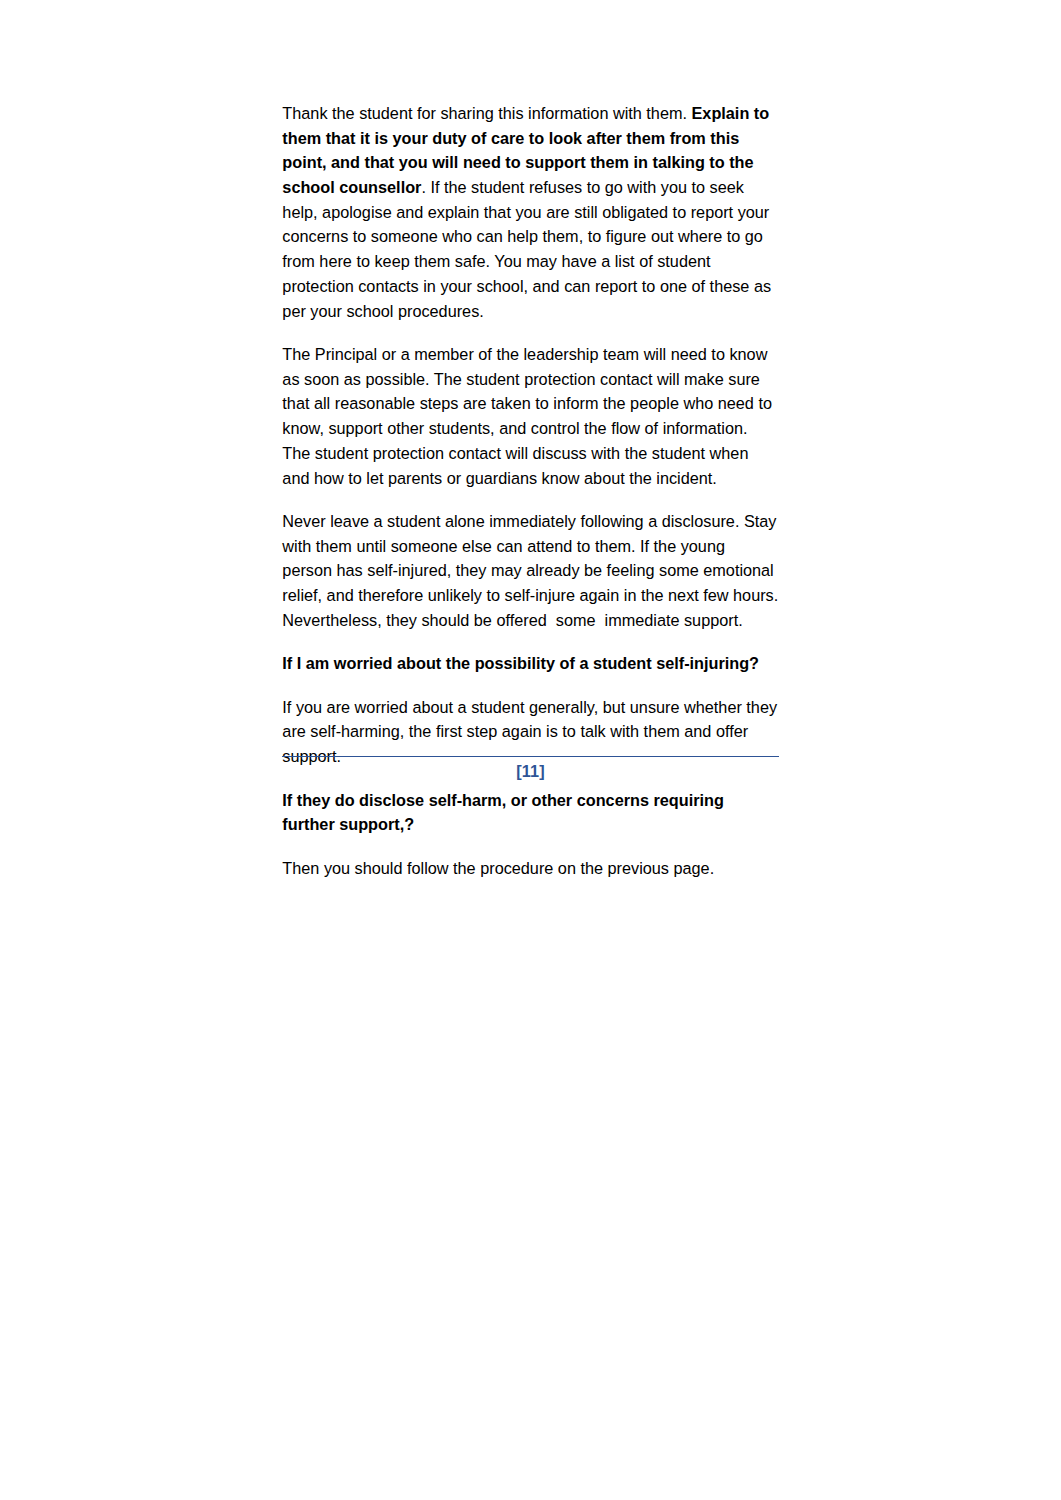Thank the student for sharing this information with them. Explain to them that it is your duty of care to look after them from this point, and that you will need to support them in talking to the school counsellor. If the student refuses to go with you to seek help, apologise and explain that you are still obligated to report your concerns to someone who can help them, to figure out where to go from here to keep them safe. You may have a list of student protection contacts in your school, and can report to one of these as per your school procedures.
The Principal or a member of the leadership team will need to know as soon as possible. The student protection contact will make sure that all reasonable steps are taken to inform the people who need to know, support other students, and control the flow of information. The student protection contact will discuss with the student when and how to let parents or guardians know about the incident.
Never leave a student alone immediately following a disclosure. Stay with them until someone else can attend to them. If the young person has self-injured, they may already be feeling some emotional relief, and therefore unlikely to self-injure again in the next few hours. Nevertheless, they should be offered some immediate support.
If I am worried about the possibility of a student self-injuring?
If you are worried about a student generally, but unsure whether they are self-harming, the first step again is to talk with them and offer support.
If they do disclose self-harm, or other concerns requiring further support,?
Then you should follow the procedure on the previous page.
[11]